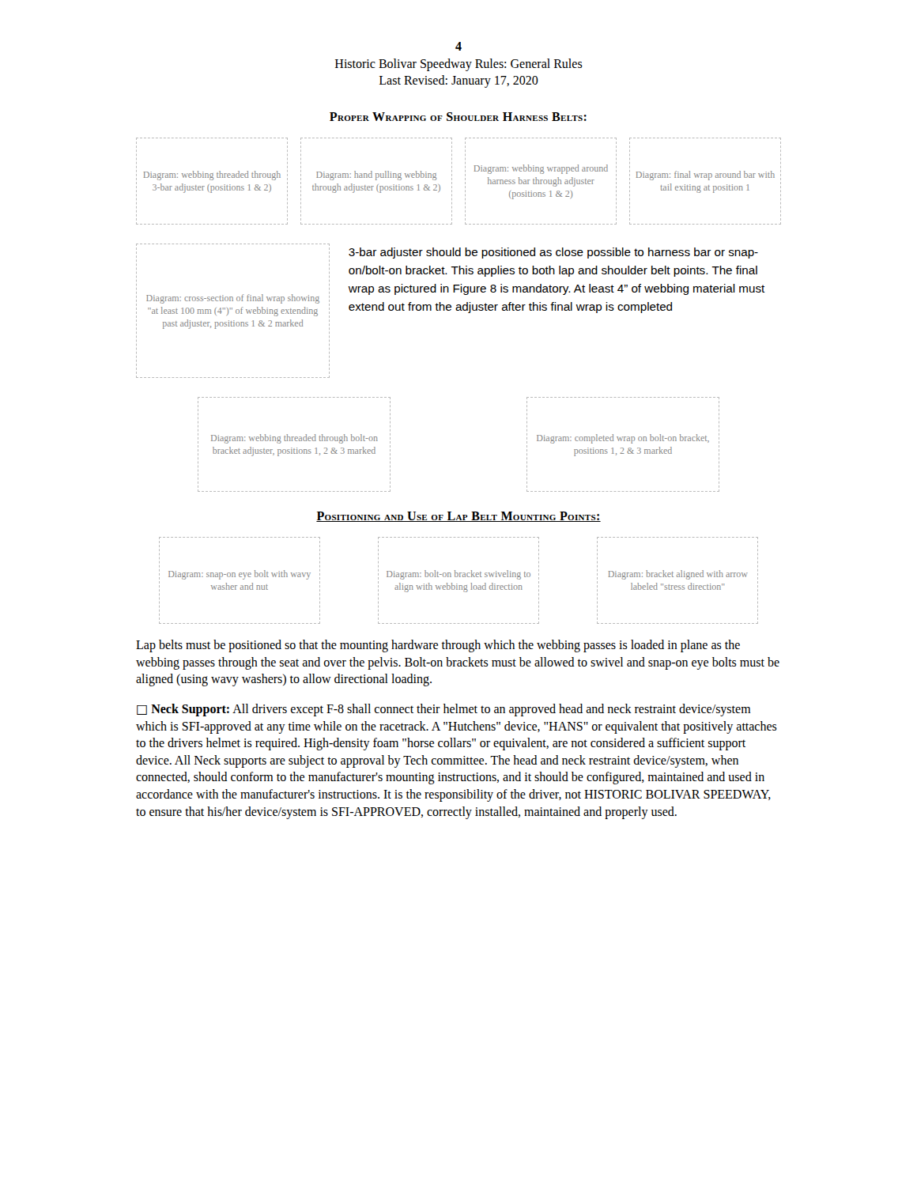4
Historic Bolivar Speedway Rules: General Rules
Last Revised: January 17, 2020
Proper Wrapping of Shoulder Harness Belts:
Diagram: webbing threaded through 3-bar adjuster (positions 1 & 2)
Diagram: hand pulling webbing through adjuster (positions 1 & 2)
Diagram: webbing wrapped around harness bar through adjuster (positions 1 & 2)
Diagram: final wrap around bar with tail exiting at position 1
Diagram: cross-section of final wrap showing "at least 100 mm (4")" of webbing extending past adjuster, positions 1 & 2 marked
3-bar adjuster should be positioned as close possible to harness bar or snap-on/bolt-on bracket. This applies to both lap and shoulder belt points. The final wrap as pictured in Figure 8 is mandatory. At least 4” of webbing material must extend out from the adjuster after this final wrap is completed
Diagram: webbing threaded through bolt-on bracket adjuster, positions 1, 2 & 3 marked
Diagram: completed wrap on bolt-on bracket, positions 1, 2 & 3 marked
Positioning and Use of Lap Belt Mounting Points:
Diagram: snap-on eye bolt with wavy washer and nut
Diagram: bolt-on bracket swiveling to align with webbing load direction
Diagram: bracket aligned with arrow labeled "stress direction"
Lap belts must be positioned so that the mounting hardware through which the webbing passes is loaded in plane as the webbing passes through the seat and over the pelvis. Bolt-on brackets must be allowed to swivel and snap-on eye bolts must be aligned (using wavy washers) to allow directional loading.
□ Neck Support: All drivers except F-8 shall connect their helmet to an approved head and neck restraint device/system which is SFI-approved at any time while on the racetrack. A "Hutchens" device, "HANS" or equivalent that positively attaches to the drivers helmet is required. High-density foam "horse collars" or equivalent, are not considered a sufficient support device. All Neck supports are subject to approval by Tech committee. The head and neck restraint device/system, when connected, should conform to the manufacturer's mounting instructions, and it should be configured, maintained and used in accordance with the manufacturer's instructions. It is the responsibility of the driver, not HISTORIC BOLIVAR SPEEDWAY, to ensure that his/her device/system is SFI-APPROVED, correctly installed, maintained and properly used.